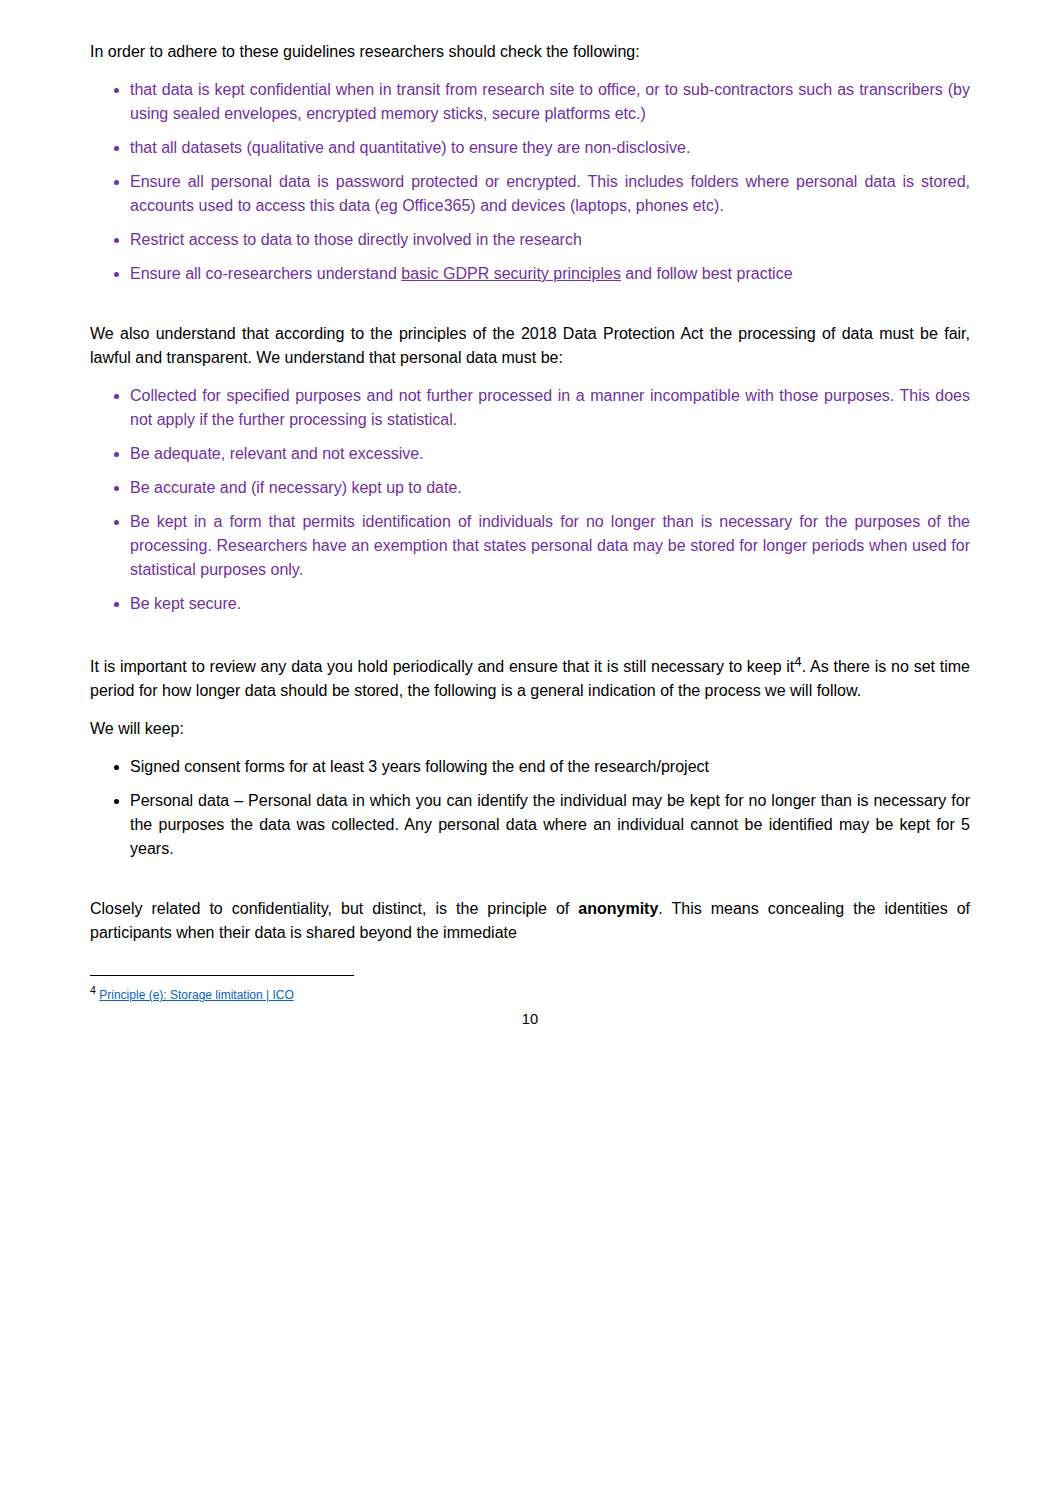In order to adhere to these guidelines researchers should check the following:
that data is kept confidential when in transit from research site to office, or to sub-contractors such as transcribers (by using sealed envelopes, encrypted memory sticks, secure platforms etc.)
that all datasets (qualitative and quantitative) to ensure they are non-disclosive.
Ensure all personal data is password protected or encrypted. This includes folders where personal data is stored, accounts used to access this data (eg Office365) and devices (laptops, phones etc).
Restrict access to data to those directly involved in the research
Ensure all co-researchers understand basic GDPR security principles and follow best practice
We also understand that according to the principles of the 2018 Data Protection Act the processing of data must be fair, lawful and transparent. We understand that personal data must be:
Collected for specified purposes and not further processed in a manner incompatible with those purposes. This does not apply if the further processing is statistical.
Be adequate, relevant and not excessive.
Be accurate and (if necessary) kept up to date.
Be kept in a form that permits identification of individuals for no longer than is necessary for the purposes of the processing. Researchers have an exemption that states personal data may be stored for longer periods when used for statistical purposes only.
Be kept secure.
It is important to review any data you hold periodically and ensure that it is still necessary to keep it4. As there is no set time period for how longer data should be stored, the following is a general indication of the process we will follow.
We will keep:
Signed consent forms for at least 3 years following the end of the research/project
Personal data – Personal data in which you can identify the individual may be kept for no longer than is necessary for the purposes the data was collected. Any personal data where an individual cannot be identified may be kept for 5 years.
Closely related to confidentiality, but distinct, is the principle of anonymity. This means concealing the identities of participants when their data is shared beyond the immediate
4 Principle (e): Storage limitation | ICO
10